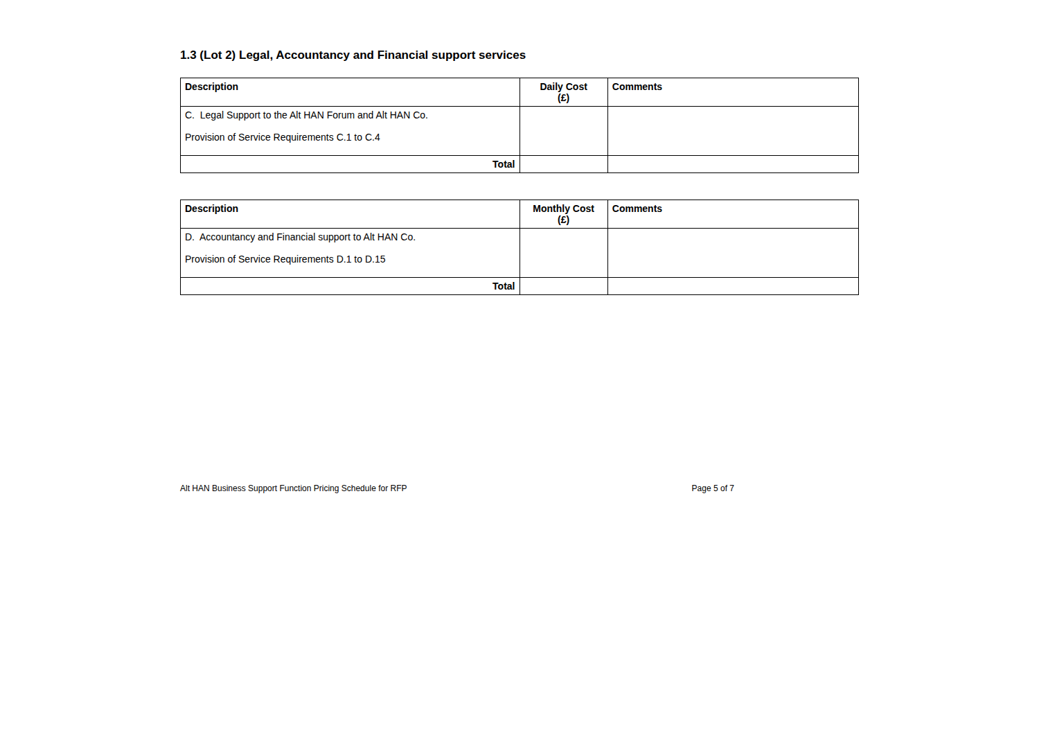1.3 (Lot 2) Legal, Accountancy and Financial support services
| Description | Daily Cost (£) | Comments |
| --- | --- | --- |
| C. Legal Support to the Alt HAN Forum and Alt HAN Co. Provision of Service Requirements C.1 to C.4 | | |
| Total | | |
| Description | Monthly Cost (£) | Comments |
| --- | --- | --- |
| D. Accountancy and Financial support to Alt HAN Co. Provision of Service Requirements D.1 to D.15 | | |
| Total | | |
Alt HAN Business Support Function Pricing Schedule for RFP
Page 5 of 7